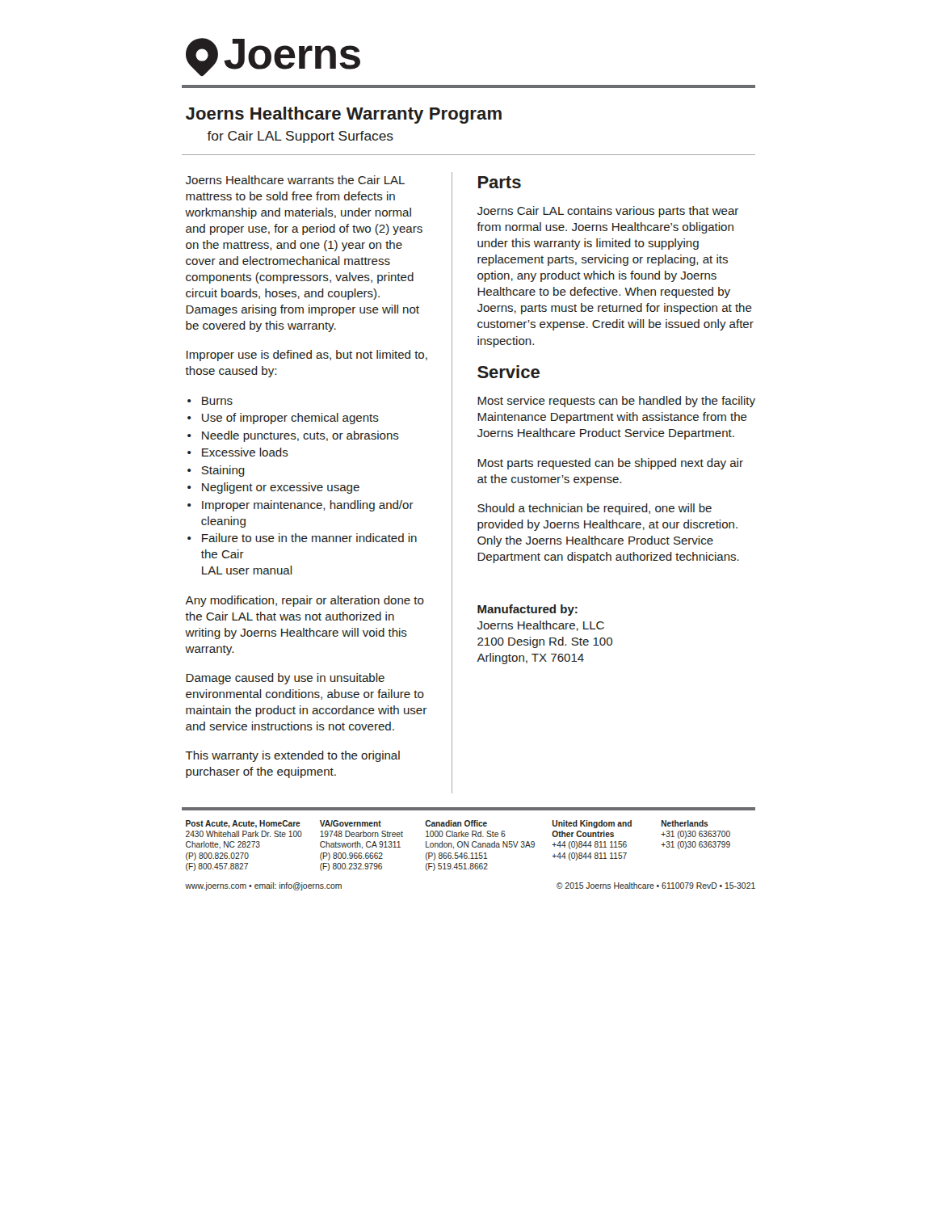Joerns
Joerns Healthcare Warranty Program
for Cair LAL Support Surfaces
Joerns Healthcare warrants the Cair LAL mattress to be sold free from defects in workmanship and materials, under normal and proper use, for a period of two (2) years on the mattress, and one (1) year on the cover and electromechanical mattress components (compressors, valves, printed circuit boards, hoses, and couplers). Damages arising from improper use will not be covered by this warranty.
Improper use is defined as, but not limited to, those caused by:
Burns
Use of improper chemical agents
Needle punctures, cuts, or abrasions
Excessive loads
Staining
Negligent or excessive usage
Improper maintenance, handling and/or cleaning
Failure to use in the manner indicated in the CairLAL user manual
Any modification, repair or alteration done to the Cair LAL that was not authorized in writing by Joerns Healthcare will void this warranty.
Damage caused by use in unsuitable environmental conditions, abuse or failure to maintain the product in accordance with user and service instructions is not covered.
This warranty is extended to the original purchaser of the equipment.
Parts
Joerns Cair LAL contains various parts that wear from normal use. Joerns Healthcare’s obligation under this warranty is limited to supplying replacement parts, servicing or replacing, at its option, any product which is found by Joerns Healthcare to be defective. When requested by Joerns, parts must be returned for inspection at the customer’s expense. Credit will be issued only after inspection.
Service
Most service requests can be handled by the facility Maintenance Department with assistance from the Joerns Healthcare Product Service Department.
Most parts requested can be shipped next day air at the customer’s expense.
Should a technician be required, one will be provided by Joerns Healthcare, at our discretion. Only the Joerns Healthcare Product Service Department can dispatch authorized technicians.
Manufactured by:
Joerns Healthcare, LLC
2100 Design Rd. Ste 100
Arlington, TX 76014
Post Acute, Acute, HomeCare
2430 Whitehall Park Dr. Ste 100
Charlotte, NC 28273
(P) 800.826.0270
(F) 800.457.8827
VA/Government
19748 Dearborn Street
Chatsworth, CA 91311
(P) 800.966.6662
(F) 800.232.9796
Canadian Office
1000 Clarke Rd. Ste 6
London, ON Canada N5V 3A9
(P) 866.546.1151
(F) 519.451.8662
United Kingdom and
Other Countries
+44 (0)844 811 1156
+44 (0)844 811 1157
Netherlands
+31 (0)30 6363700
+31 (0)30 6363799
www.joerns.com • email: info@joerns.com
© 2015 Joerns Healthcare • 6110079 RevD • 15-3021